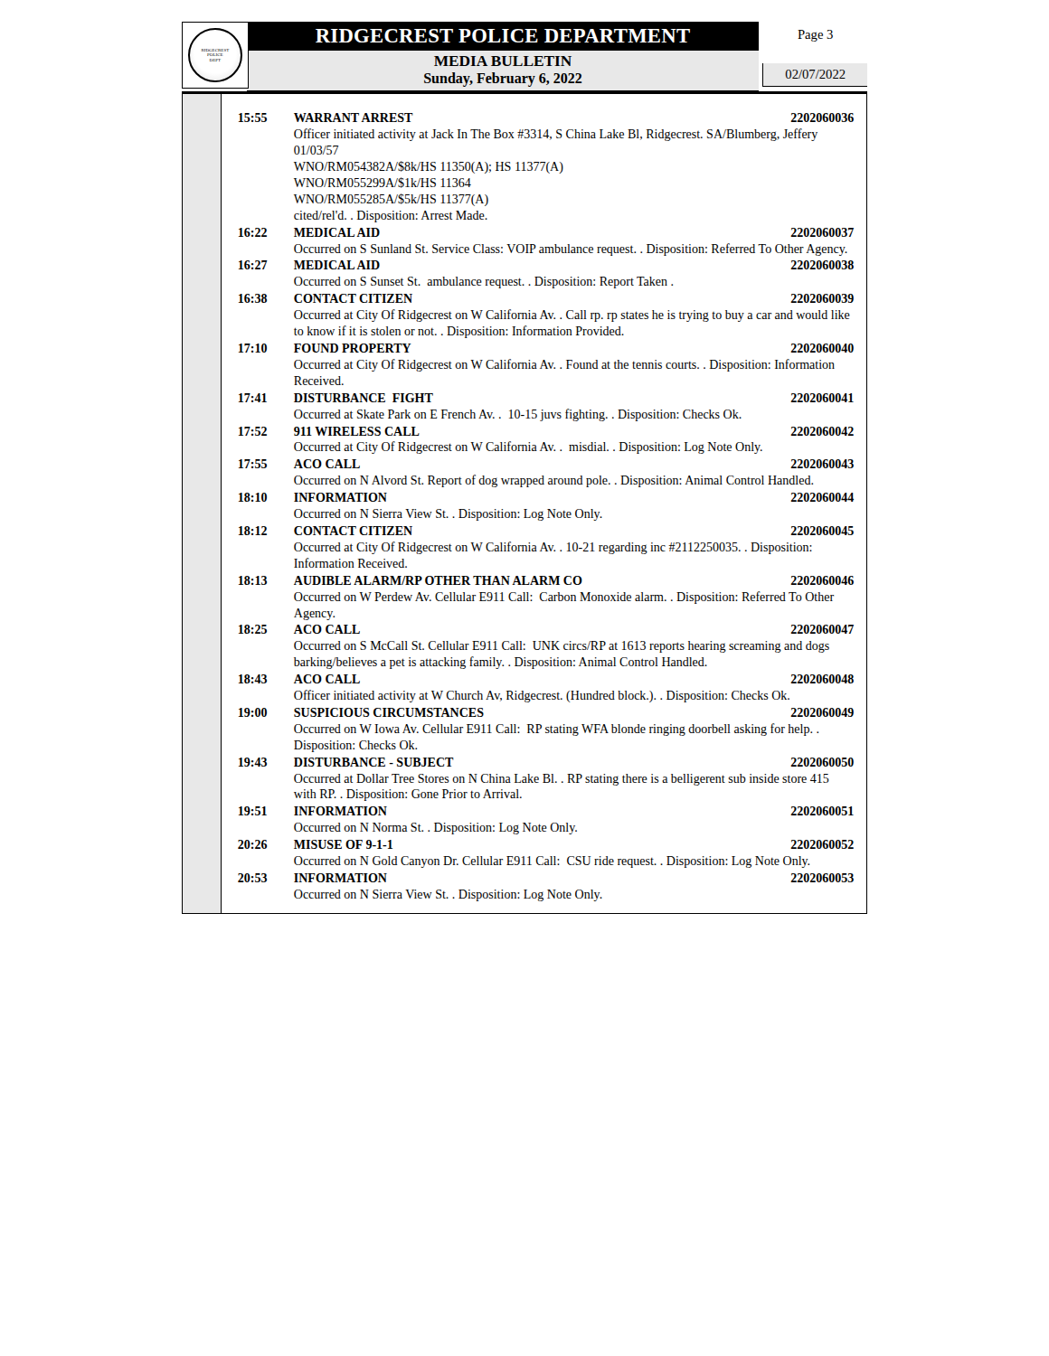RIDGECREST
POLICE
DEPT
Page 3
RIDGECREST POLICE DEPARTMENT
MEDIA BULLETIN Sunday, February 6, 2022
02/07/2022
15:55 WARRANT ARREST 2202060036
Officer initiated activity at Jack In The Box #3314, S China Lake Bl, Ridgecrest. SA/Blumberg, Jeffery 01/03/57
WNO/RM054382A/$8k/HS 11350(A); HS 11377(A)
WNO/RM055299A/$1k/HS 11364
WNO/RM055285A/$5k/HS 11377(A)
cited/rel'd. . Disposition: Arrest Made.
16:22 MEDICAL AID 2202060037
Occurred on S Sunland St. Service Class: VOIP ambulance request. . Disposition: Referred To Other Agency.
16:27 MEDICAL AID 2202060038
Occurred on S Sunset St. ambulance request. . Disposition: Report Taken .
16:38 CONTACT CITIZEN 2202060039
Occurred at City Of Ridgecrest on W California Av. . Call rp. rp states he is trying to buy a car and would like to know if it is stolen or not. . Disposition: Information Provided.
17:10 FOUND PROPERTY 2202060040
Occurred at City Of Ridgecrest on W California Av. . Found at the tennis courts. . Disposition: Information Received.
17:41 DISTURBANCE FIGHT 2202060041
Occurred at Skate Park on E French Av. . 10-15 juvs fighting. . Disposition: Checks Ok.
17:52 911 WIRELESS CALL 2202060042
Occurred at City Of Ridgecrest on W California Av. . misdial. . Disposition: Log Note Only.
17:55 ACO CALL 2202060043
Occurred on N Alvord St. Report of dog wrapped around pole. . Disposition: Animal Control Handled.
18:10 INFORMATION 2202060044
Occurred on N Sierra View St. . Disposition: Log Note Only.
18:12 CONTACT CITIZEN 2202060045
Occurred at City Of Ridgecrest on W California Av. . 10-21 regarding inc #2112250035. . Disposition: Information Received.
18:13 AUDIBLE ALARM/RP OTHER THAN ALARM CO 2202060046
Occurred on W Perdew Av. Cellular E911 Call: Carbon Monoxide alarm. . Disposition: Referred To Other Agency.
18:25 ACO CALL 2202060047
Occurred on S McCall St. Cellular E911 Call: UNK circs/RP at 1613 reports hearing screaming and dogs barking/believes a pet is attacking family. . Disposition: Animal Control Handled.
18:43 ACO CALL 2202060048
Officer initiated activity at W Church Av, Ridgecrest. (Hundred block.). . Disposition: Checks Ok.
19:00 SUSPICIOUS CIRCUMSTANCES 2202060049
Occurred on W Iowa Av. Cellular E911 Call: RP stating WFA blonde ringing doorbell asking for help. . Disposition: Checks Ok.
19:43 DISTURBANCE - SUBJECT 2202060050
Occurred at Dollar Tree Stores on N China Lake Bl. . RP stating there is a belligerent sub inside store 415 with RP. . Disposition: Gone Prior to Arrival.
19:51 INFORMATION 2202060051
Occurred on N Norma St. . Disposition: Log Note Only.
20:26 MISUSE OF 9-1-1 2202060052
Occurred on N Gold Canyon Dr. Cellular E911 Call: CSU ride request. . Disposition: Log Note Only.
20:53 INFORMATION 2202060053
Occurred on N Sierra View St. . Disposition: Log Note Only.